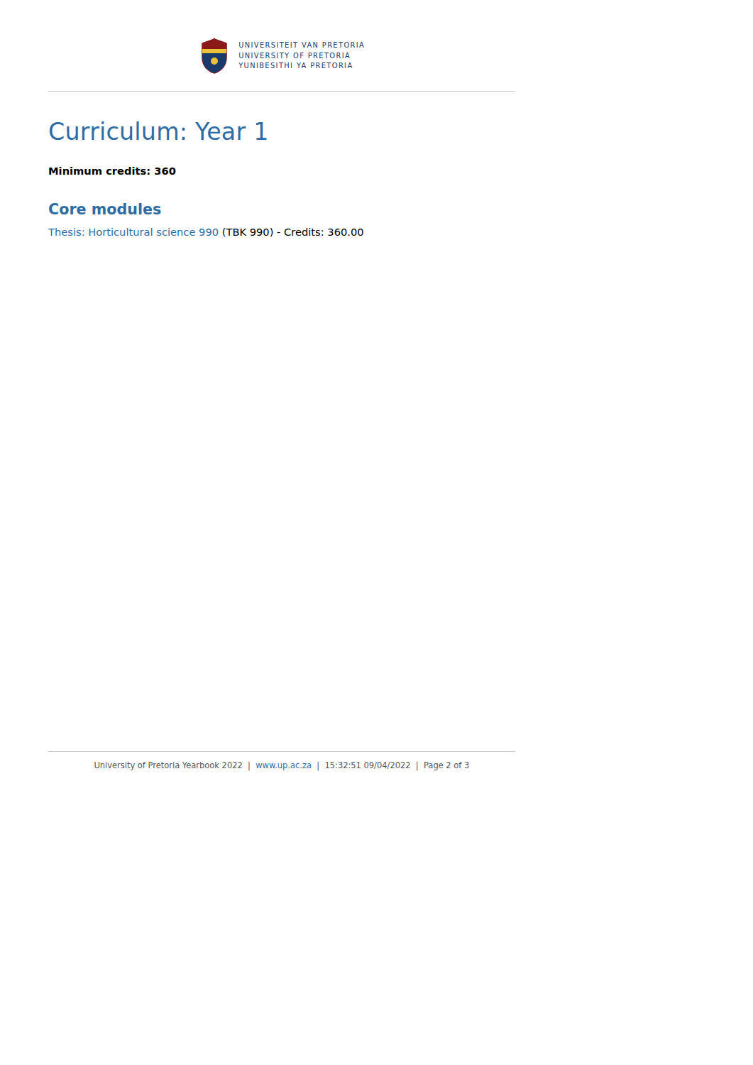UNIVERSITEIT VAN PRETORIA
UNIVERSITY OF PRETORIA
YUNIBESITHI YA PRETORIA
Curriculum: Year 1
Minimum credits: 360
Core modules
Thesis: Horticultural science 990 (TBK 990) - Credits: 360.00
University of Pretoria Yearbook 2022 | www.up.ac.za | 15:32:51 09/04/2022 | Page 2 of 3